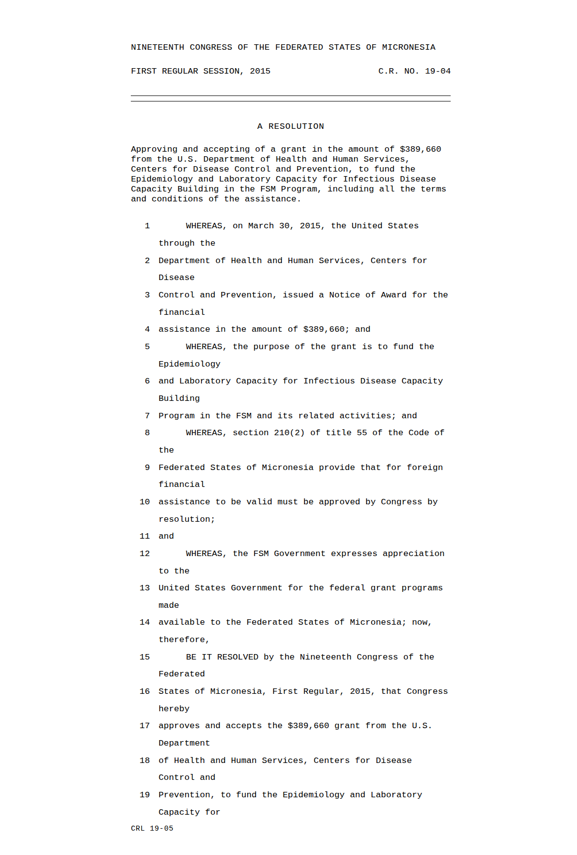NINETEENTH CONGRESS OF THE FEDERATED STATES OF MICRONESIA
FIRST REGULAR SESSION, 2015 C.R. NO. 19-04
A RESOLUTION
Approving and accepting of a grant in the amount of $389,660 from the U.S. Department of Health and Human Services, Centers for Disease Control and Prevention, to fund the Epidemiology and Laboratory Capacity for Infectious Disease Capacity Building in the FSM Program, including all the terms and conditions of the assistance.
WHEREAS, on March 30, 2015, the United States through the
Department of Health and Human Services, Centers for Disease
Control and Prevention, issued a Notice of Award for the financial
assistance in the amount of $389,660; and
WHEREAS, the purpose of the grant is to fund the Epidemiology
and Laboratory Capacity for Infectious Disease Capacity Building
Program in the FSM and its related activities; and
WHEREAS, section 210(2) of title 55 of the Code of the
Federated States of Micronesia provide that for foreign financial
assistance to be valid must be approved by Congress by resolution;
and
WHEREAS, the FSM Government expresses appreciation to the
United States Government for the federal grant programs made
available to the Federated States of Micronesia; now, therefore,
BE IT RESOLVED by the Nineteenth Congress of the Federated
States of Micronesia, First Regular, 2015, that Congress hereby
approves and accepts the $389,660 grant from the U.S. Department
of Health and Human Services, Centers for Disease Control and
Prevention, to fund the Epidemiology and Laboratory Capacity for
CRL 19-05